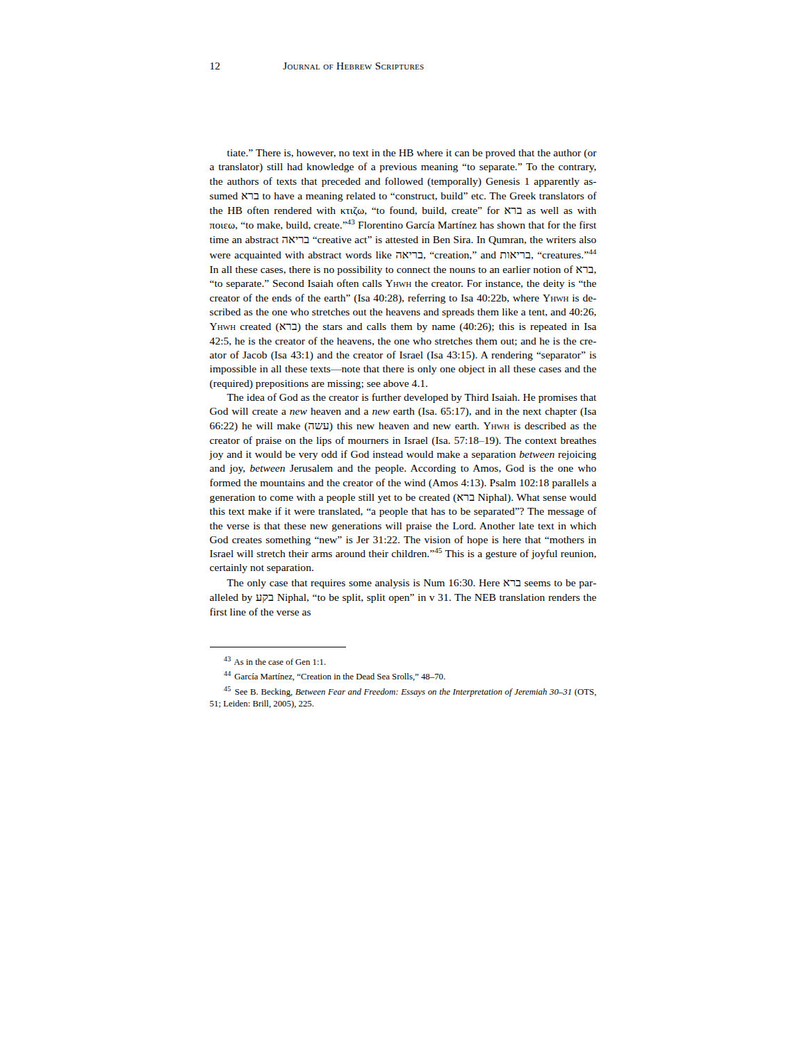12
Journal of Hebrew Scriptures
tiate.” There is, however, no text in the HB where it can be proved that the author (or a translator) still had knowledge of a previous meaning “to separate.” To the contrary, the authors of texts that preceded and followed (temporally) Genesis 1 apparently assumed ברא to have a meaning related to “construct, build” etc. The Greek translators of the HB often rendered with κτιζω, “to found, build, create” for ברא as well as with ποιεω, “to make, build, create.”43 Florentino García Martínez has shown that for the first time an abstract בריאה “creative act” is attested in Ben Sira. In Qumran, the writers also were acquainted with abstract words like בריאה, “creation,” and בריאות, “creatures.”44 In all these cases, there is no possibility to connect the nouns to an earlier notion of ברא, “to separate.” Second Isaiah often calls Yhwh the creator. For instance, the deity is “the creator of the ends of the earth” (Isa 40:28), referring to Isa 40:22b, where Yhwh is described as the one who stretches out the heavens and spreads them like a tent, and 40:26, Yhwh created (ברא) the stars and calls them by name (40:26); this is repeated in Isa 42:5, he is the creator of the heavens, the one who stretches them out; and he is the creator of Jacob (Isa 43:1) and the creator of Israel (Isa 43:15). A rendering “separator” is impossible in all these texts—note that there is only one object in all these cases and the (required) prepositions are missing; see above 4.1.
The idea of God as the creator is further developed by Third Isaiah. He promises that God will create a new heaven and a new earth (Isa. 65:17), and in the next chapter (Isa 66:22) he will make (עשה) this new heaven and new earth. Yhwh is described as the creator of praise on the lips of mourners in Israel (Isa. 57:18–19). The context breathes joy and it would be very odd if God instead would make a separation between rejoicing and joy, between Jerusalem and the people. According to Amos, God is the one who formed the mountains and the creator of the wind (Amos 4:13). Psalm 102:18 parallels a generation to come with a people still yet to be created (ברא Niphal). What sense would this text make if it were translated, “a people that has to be separated”? The message of the verse is that these new generations will praise the Lord. Another late text in which God creates something “new” is Jer 31:22. The vision of hope is here that “mothers in Israel will stretch their arms around their children.”45 This is a gesture of joyful reunion, certainly not separation.
The only case that requires some analysis is Num 16:30. Here ברא seems to be paralleled by בקע Niphal, “to be split, split open” in v 31. The NEB translation renders the first line of the verse as
43 As in the case of Gen 1:1.
44 García Martínez, “Creation in the Dead Sea Srolls,” 48–70.
45 See B. Becking, Between Fear and Freedom: Essays on the Interpretation of Jeremiah 30–31 (OTS, 51; Leiden: Brill, 2005), 225.